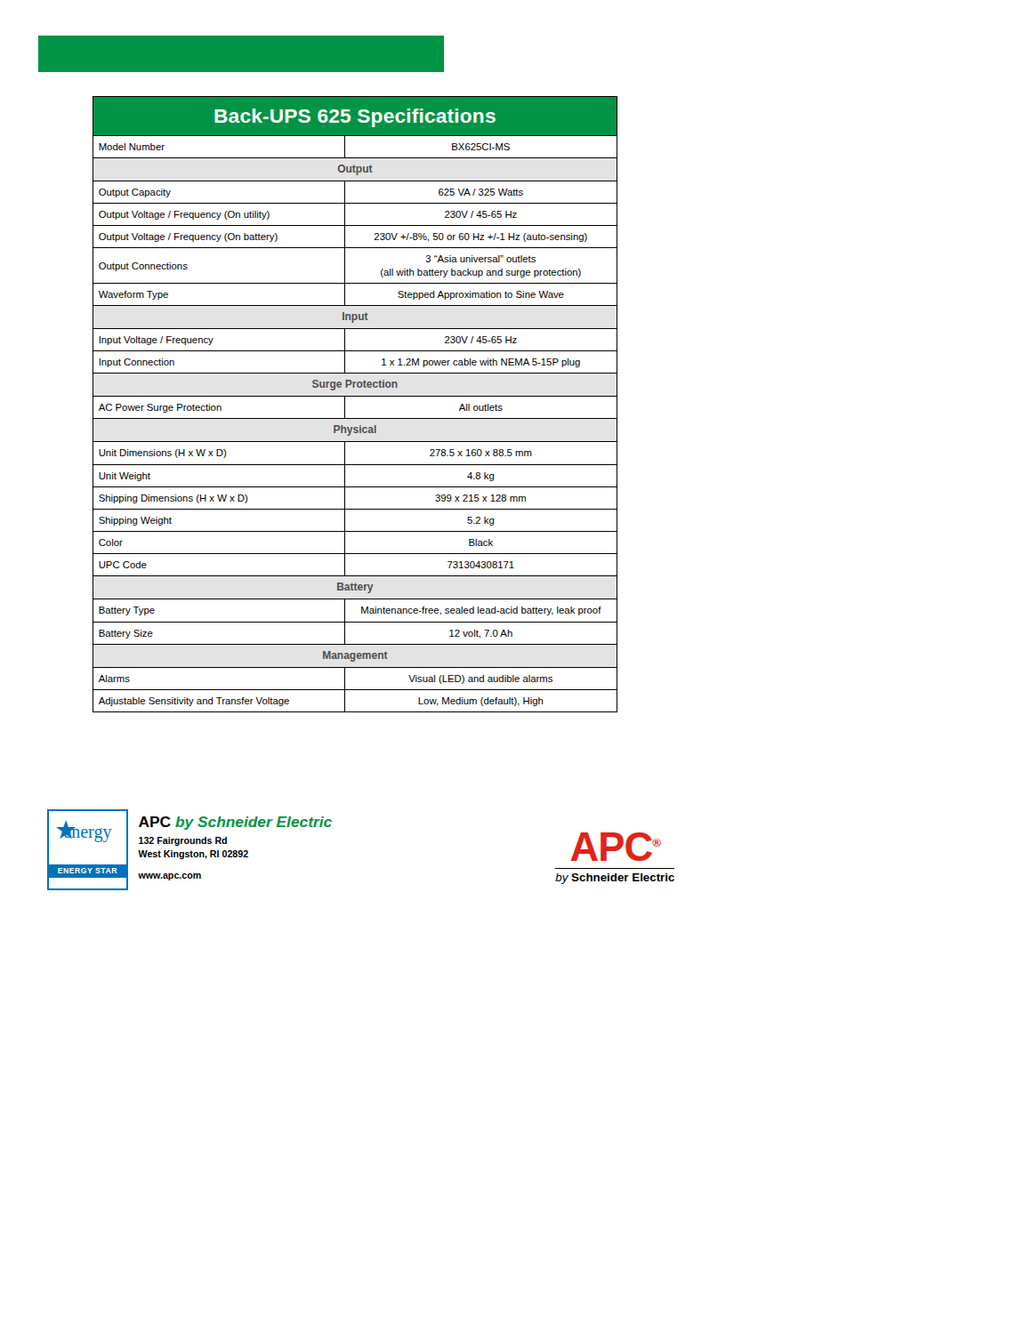| Back-UPS 625 Specifications |
| Model Number | BX625CI-MS |
| Output |
| Output Capacity | 625 VA / 325 Watts |
| Output Voltage / Frequency (On utility) | 230V / 45-65 Hz |
| Output Voltage / Frequency (On battery) | 230V +/-8%, 50 or 60 Hz +/-1 Hz (auto-sensing) |
| Output Connections | 3 “Asia universal” outlets (all with battery backup and surge protection) |
| Waveform Type | Stepped Approximation to Sine Wave |
| Input |
| Input Voltage / Frequency | 230V / 45-65 Hz |
| Input Connection | 1 x 1.2M power cable with NEMA 5-15P plug |
| Surge Protection |
| AC Power Surge Protection | All outlets |
| Physical |
| Unit Dimensions (H x W x D) | 278.5 x 160 x 88.5 mm |
| Unit Weight | 4.8 kg |
| Shipping Dimensions (H x W x D) | 399 x 215 x 128 mm |
| Shipping Weight | 5.2 kg |
| Color | Black |
| UPC Code | 731304308171 |
| Battery |
| Battery Type | Maintenance-free, sealed lead-acid battery, leak proof |
| Battery Size | 12 volt, 7.0 Ah |
| Management |
| Alarms | Visual (LED) and audible alarms |
| Adjustable Sensitivity and Transfer Voltage | Low, Medium (default), High |
★
energy
ENERGY STAR
APC by Schneider Electric
132 Fairgrounds Rd
West Kingston, RI 02892
www.apc.com
APC®
by Schneider Electric